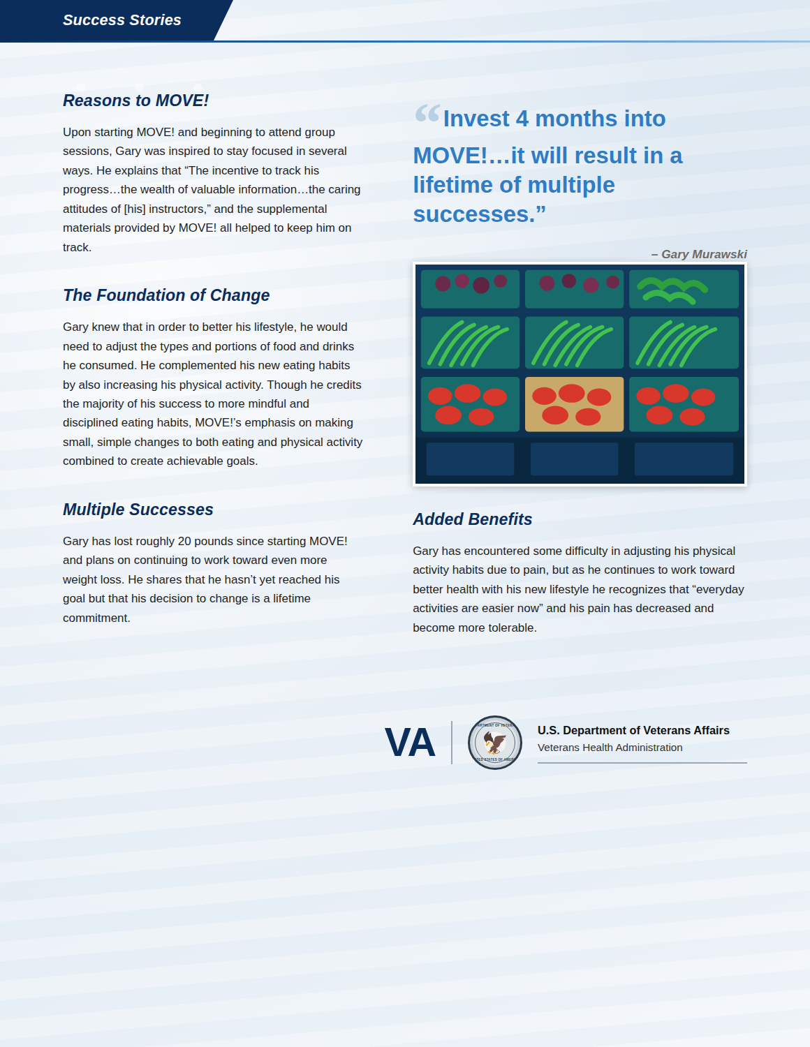Success Stories
Reasons to MOVE!
Upon starting MOVE! and beginning to attend group sessions, Gary was inspired to stay focused in several ways. He explains that “The incentive to track his progress…the wealth of valuable information…the caring attitudes of [his] instructors,” and the supplemental materials provided by MOVE! all helped to keep him on track.
The Foundation of Change
Gary knew that in order to better his lifestyle, he would need to adjust the types and portions of food and drinks he consumed. He complemented his new eating habits by also increasing his physical activity. Though he credits the majority of his success to more mindful and disciplined eating habits, MOVE!’s emphasis on making small, simple changes to both eating and physical activity combined to create achievable goals.
Multiple Successes
Gary has lost roughly 20 pounds since starting MOVE! and plans on continuing to work toward even more weight loss. He shares that he hasn’t yet reached his goal but that his decision to change is a lifetime commitment.
“Invest 4 months into MOVE!…it will result in a lifetime of multiple successes.” – Gary Murawski
Added Benefits
Gary has encountered some difficulty in adjusting his physical activity habits due to pain, but as he continues to work toward better health with his new lifestyle he recognizes that “everyday activities are easier now” and his pain has decreased and become more tolerable.
VA
Department of Veterans
🦅
United States of America
U.S. Department of Veterans Affairs Veterans Health Administration